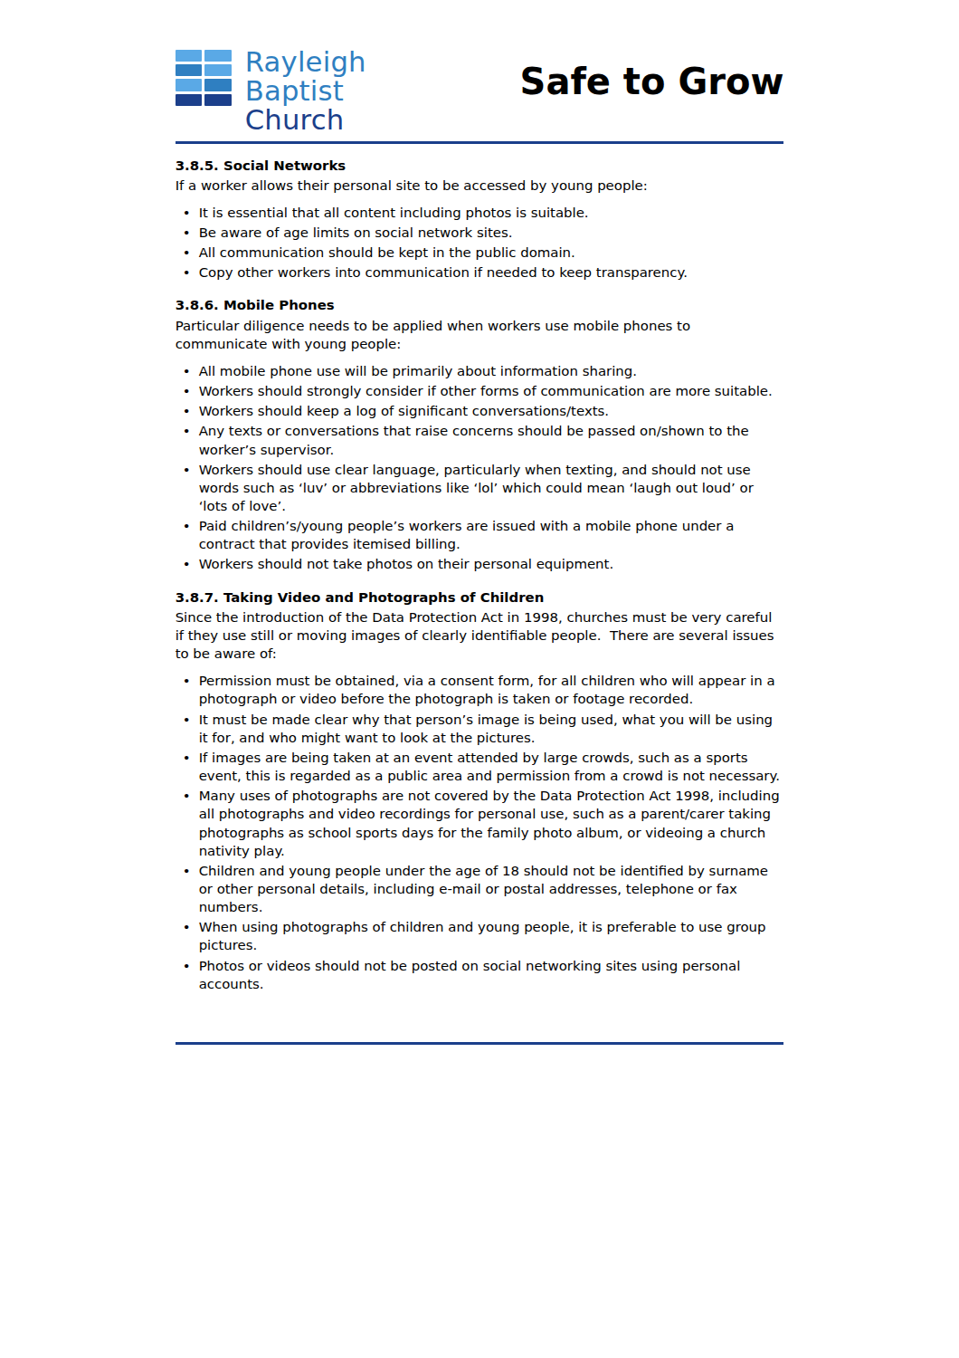Rayleigh
Baptist
Church
Safe to Grow
3.8.5. Social Networks
If a worker allows their personal site to be accessed by young people:
It is essential that all content including photos is suitable.
Be aware of age limits on social network sites.
All communication should be kept in the public domain.
Copy other workers into communication if needed to keep transparency.
3.8.6. Mobile Phones
Particular diligence needs to be applied when workers use mobile phones to communicate with young people:
All mobile phone use will be primarily about information sharing.
Workers should strongly consider if other forms of communication are more suitable.
Workers should keep a log of significant conversations/texts.
Any texts or conversations that raise concerns should be passed on/shown to the worker’s supervisor.
Workers should use clear language, particularly when texting, and should not use words such as ‘luv’ or abbreviations like ‘lol’ which could mean ‘laugh out loud’ or ‘lots of love’.
Paid children’s/young people’s workers are issued with a mobile phone under a contract that provides itemised billing.
Workers should not take photos on their personal equipment.
3.8.7. Taking Video and Photographs of Children
Since the introduction of the Data Protection Act in 1998, churches must be very careful if they use still or moving images of clearly identifiable people. There are several issues to be aware of:
Permission must be obtained, via a consent form, for all children who will appear in a photograph or video before the photograph is taken or footage recorded.
It must be made clear why that person’s image is being used, what you will be using it for, and who might want to look at the pictures.
If images are being taken at an event attended by large crowds, such as a sports event, this is regarded as a public area and permission from a crowd is not necessary.
Many uses of photographs are not covered by the Data Protection Act 1998, including all photographs and video recordings for personal use, such as a parent/carer taking photographs as school sports days for the family photo album, or videoing a church nativity play.
Children and young people under the age of 18 should not be identified by surname or other personal details, including e-mail or postal addresses, telephone or fax numbers.
When using photographs of children and young people, it is preferable to use group pictures.
Photos or videos should not be posted on social networking sites using personal accounts.